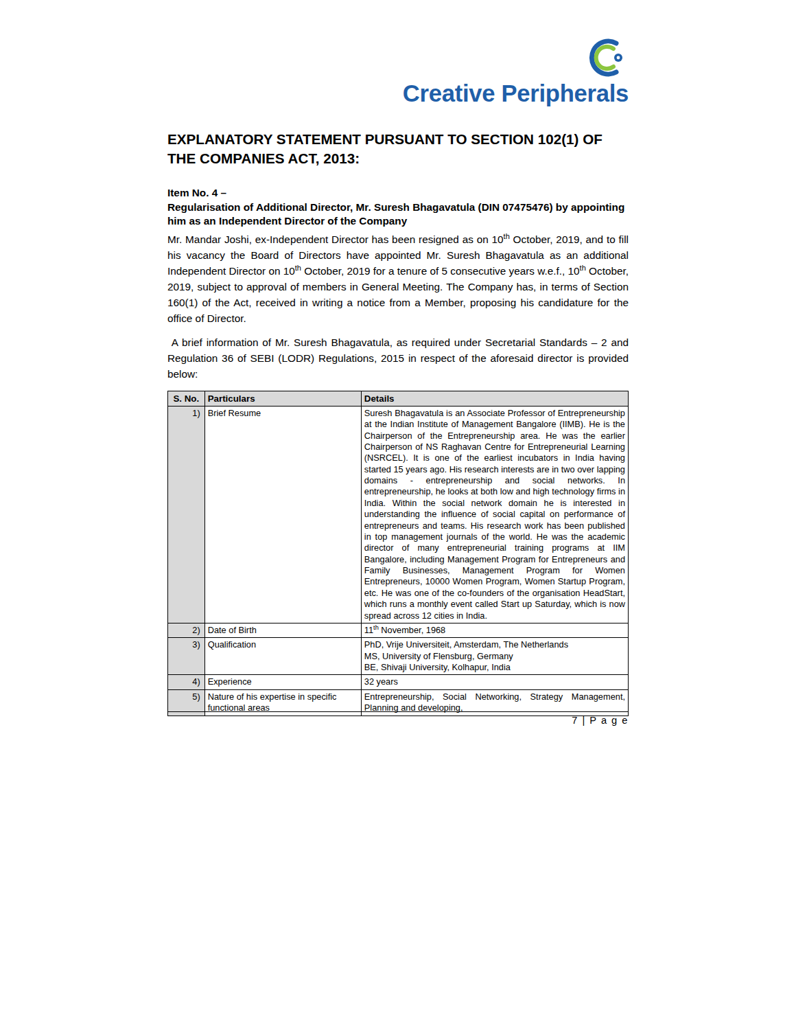Creative Peripherals
EXPLANATORY STATEMENT PURSUANT TO SECTION 102(1) OF THE COMPANIES ACT, 2013:
Item No. 4 –
Regularisation of Additional Director, Mr. Suresh Bhagavatula (DIN 07475476) by appointing him as an Independent Director of the Company
Mr. Mandar Joshi, ex-Independent Director has been resigned as on 10th October, 2019, and to fill his vacancy the Board of Directors have appointed Mr. Suresh Bhagavatula as an additional Independent Director on 10th October, 2019 for a tenure of 5 consecutive years w.e.f., 10th October, 2019, subject to approval of members in General Meeting. The Company has, in terms of Section 160(1) of the Act, received in writing a notice from a Member, proposing his candidature for the office of Director.
A brief information of Mr. Suresh Bhagavatula, as required under Secretarial Standards – 2 and Regulation 36 of SEBI (LODR) Regulations, 2015 in respect of the aforesaid director is provided below:
| S. No. | Particulars | Details |
| --- | --- | --- |
| 1) | Brief Resume | Suresh Bhagavatula is an Associate Professor of Entrepreneurship at the Indian Institute of Management Bangalore (IIMB). He is the Chairperson of the Entrepreneurship area. He was the earlier Chairperson of NS Raghavan Centre for Entrepreneurial Learning (NSRCEL). It is one of the earliest incubators in India having started 15 years ago. His research interests are in two over lapping domains - entrepreneurship and social networks. In entrepreneurship, he looks at both low and high technology firms in India. Within the social network domain he is interested in understanding the influence of social capital on performance of entrepreneurs and teams. His research work has been published in top management journals of the world. He was the academic director of many entrepreneurial training programs at IIM Bangalore, including Management Program for Entrepreneurs and Family Businesses, Management Program for Women Entrepreneurs, 10000 Women Program, Women Startup Program, etc. He was one of the co-founders of the organisation HeadStart, which runs a monthly event called Start up Saturday, which is now spread across 12 cities in India. |
| 2) | Date of Birth | 11 th November, 1968 |
| 3) | Qualification | PhD, Vrije Universiteit, Amsterdam, The Netherlands MS, University of Flensburg, Germany BE, Shivaji University, Kolhapur, India |
| 4) | Experience | 32 years |
| 5) | Nature of his expertise in specific functional areas | Entrepreneurship, Social Networking, Strategy Management, Planning and developing, |
7 | P a g e